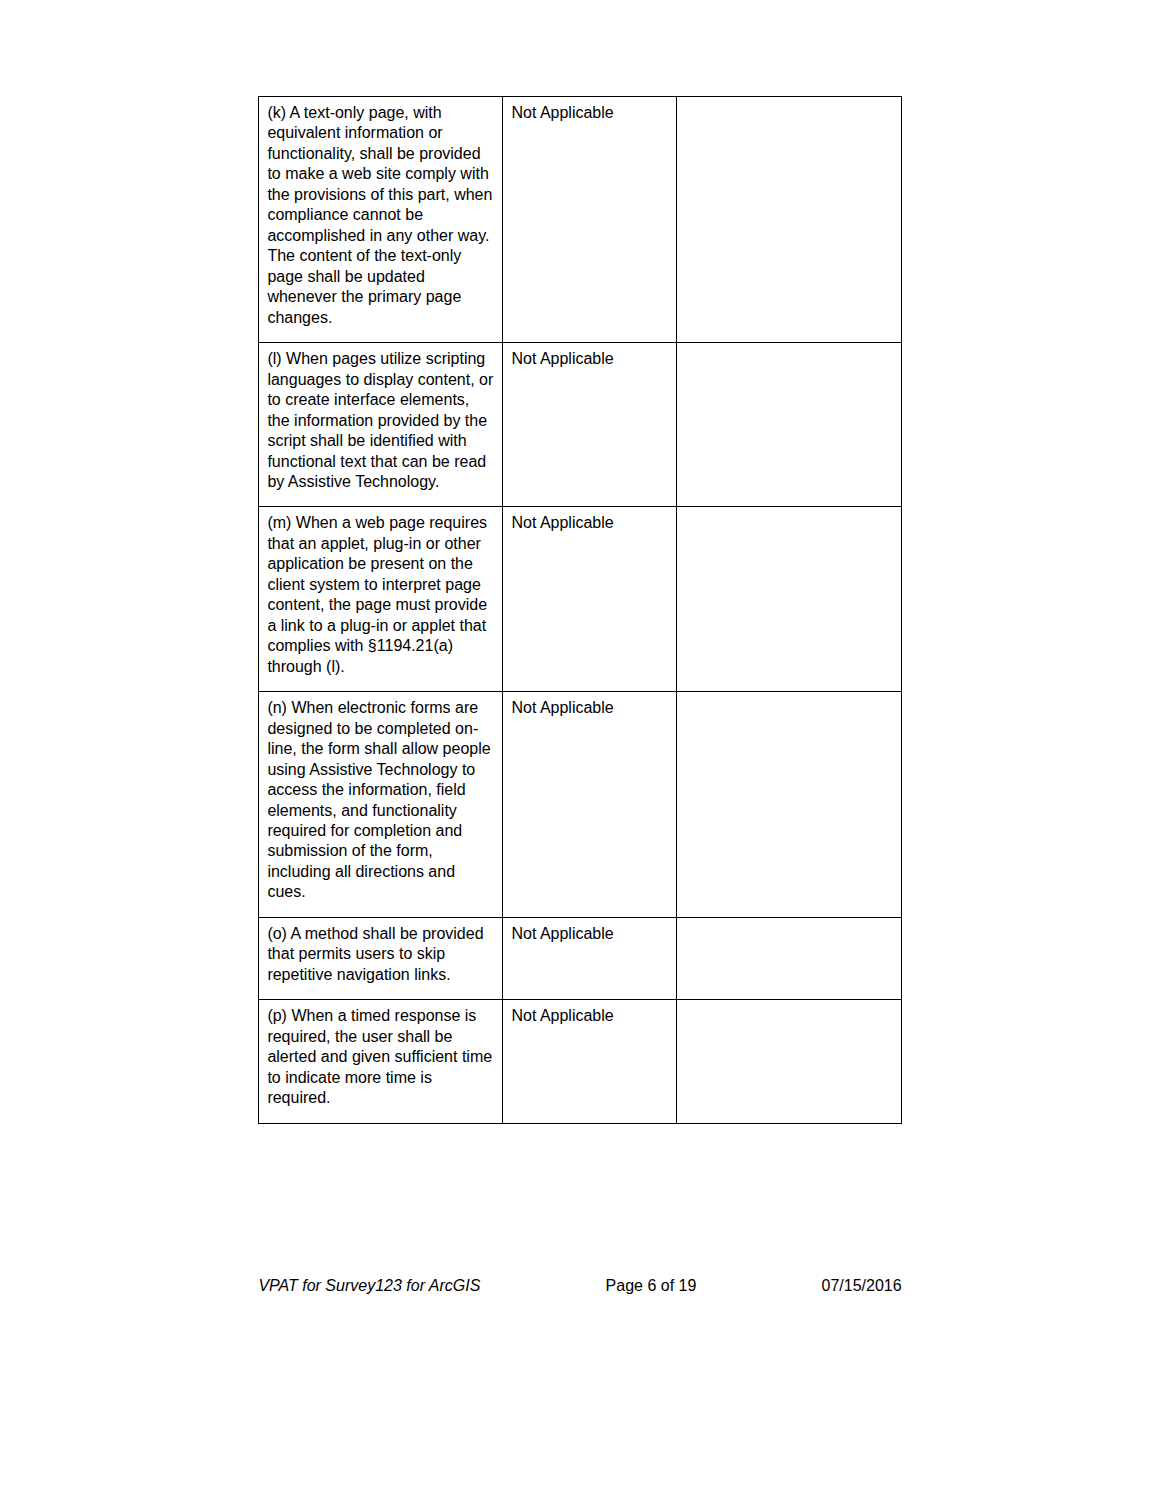| (k) A text-only page, with equivalent information or functionality, shall be provided to make a web site comply with the provisions of this part, when compliance cannot be accomplished in any other way. The content of the text-only page shall be updated whenever the primary page changes. | Not Applicable | |
| (l) When pages utilize scripting languages to display content, or to create interface elements, the information provided by the script shall be identified with functional text that can be read by Assistive Technology. | Not Applicable | |
| (m) When a web page requires that an applet, plug-in or other application be present on the client system to interpret page content, the page must provide a link to a plug-in or applet that complies with §1194.21(a) through (l). | Not Applicable | |
| (n) When electronic forms are designed to be completed on-line, the form shall allow people using Assistive Technology to access the information, field elements, and functionality required for completion and submission of the form, including all directions and cues. | Not Applicable | |
| (o) A method shall be provided that permits users to skip repetitive navigation links. | Not Applicable | |
| (p) When a timed response is required, the user shall be alerted and given sufficient time to indicate more time is required. | Not Applicable | |
VPAT for Survey123 for ArcGIS
Page 6 of 19
07/15/2016